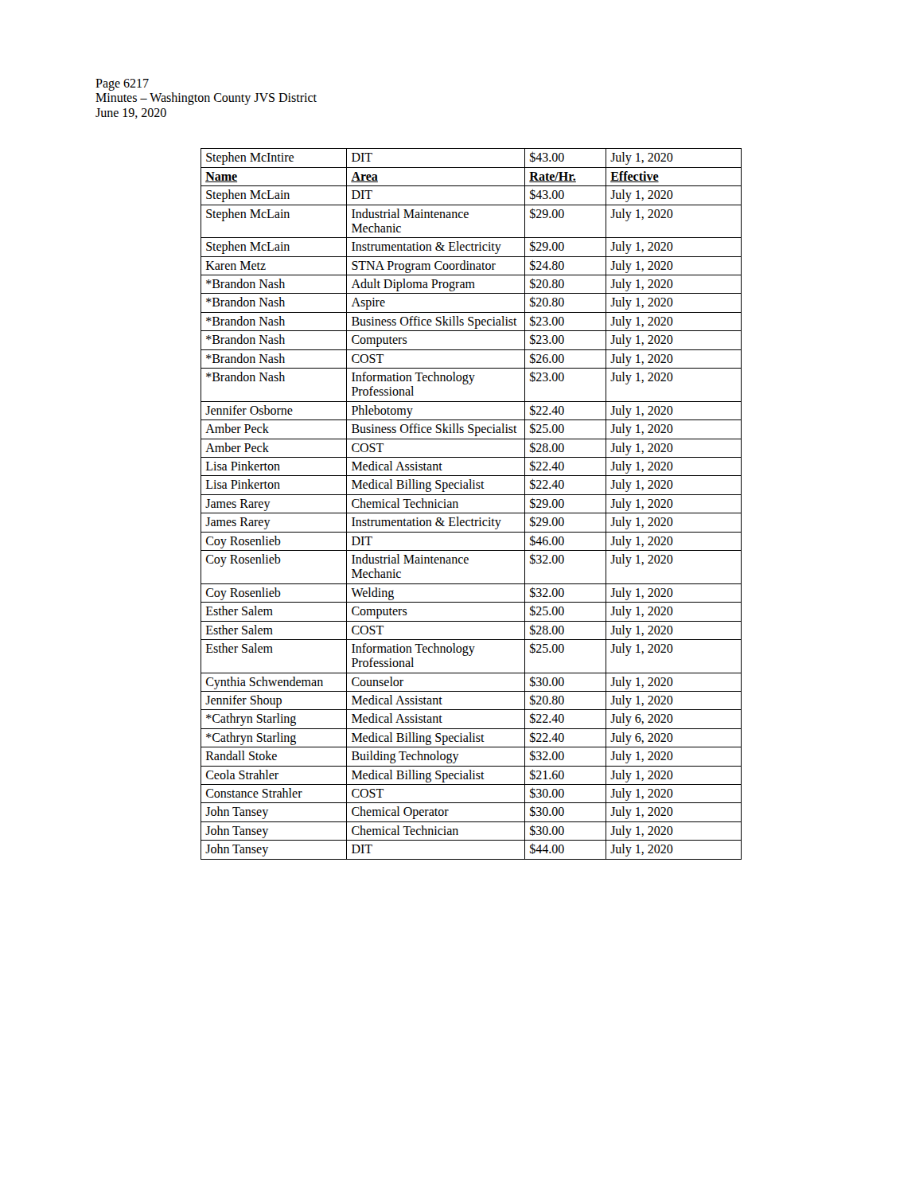Page 6217
Minutes – Washington County JVS District
June 19, 2020
| Stephen McIntire | DIT | $43.00 | July 1, 2020 |
| Name | Area | Rate/Hr. | Effective |
| Stephen McLain | DIT | $43.00 | July 1, 2020 |
| Stephen McLain | Industrial Maintenance Mechanic | $29.00 | July 1, 2020 |
| Stephen McLain | Instrumentation & Electricity | $29.00 | July 1, 2020 |
| Karen Metz | STNA Program Coordinator | $24.80 | July 1, 2020 |
| *Brandon Nash | Adult Diploma Program | $20.80 | July 1, 2020 |
| *Brandon Nash | Aspire | $20.80 | July 1, 2020 |
| *Brandon Nash | Business Office Skills Specialist | $23.00 | July 1, 2020 |
| *Brandon Nash | Computers | $23.00 | July 1, 2020 |
| *Brandon Nash | COST | $26.00 | July 1, 2020 |
| *Brandon Nash | Information Technology Professional | $23.00 | July 1, 2020 |
| Jennifer Osborne | Phlebotomy | $22.40 | July 1, 2020 |
| Amber Peck | Business Office Skills Specialist | $25.00 | July 1, 2020 |
| Amber Peck | COST | $28.00 | July 1, 2020 |
| Lisa Pinkerton | Medical Assistant | $22.40 | July 1, 2020 |
| Lisa Pinkerton | Medical Billing Specialist | $22.40 | July 1, 2020 |
| James Rarey | Chemical Technician | $29.00 | July 1, 2020 |
| James Rarey | Instrumentation & Electricity | $29.00 | July 1, 2020 |
| Coy Rosenlieb | DIT | $46.00 | July 1, 2020 |
| Coy Rosenlieb | Industrial Maintenance Mechanic | $32.00 | July 1, 2020 |
| Coy Rosenlieb | Welding | $32.00 | July 1, 2020 |
| Esther Salem | Computers | $25.00 | July 1, 2020 |
| Esther Salem | COST | $28.00 | July 1, 2020 |
| Esther Salem | Information Technology Professional | $25.00 | July 1, 2020 |
| Cynthia Schwendeman | Counselor | $30.00 | July 1, 2020 |
| Jennifer Shoup | Medical Assistant | $20.80 | July 1, 2020 |
| *Cathryn Starling | Medical Assistant | $22.40 | July 6, 2020 |
| *Cathryn Starling | Medical Billing Specialist | $22.40 | July 6, 2020 |
| Randall Stoke | Building Technology | $32.00 | July 1, 2020 |
| Ceola Strahler | Medical Billing Specialist | $21.60 | July 1, 2020 |
| Constance Strahler | COST | $30.00 | July 1, 2020 |
| John Tansey | Chemical Operator | $30.00 | July 1, 2020 |
| John Tansey | Chemical Technician | $30.00 | July 1, 2020 |
| John Tansey | DIT | $44.00 | July 1, 2020 |